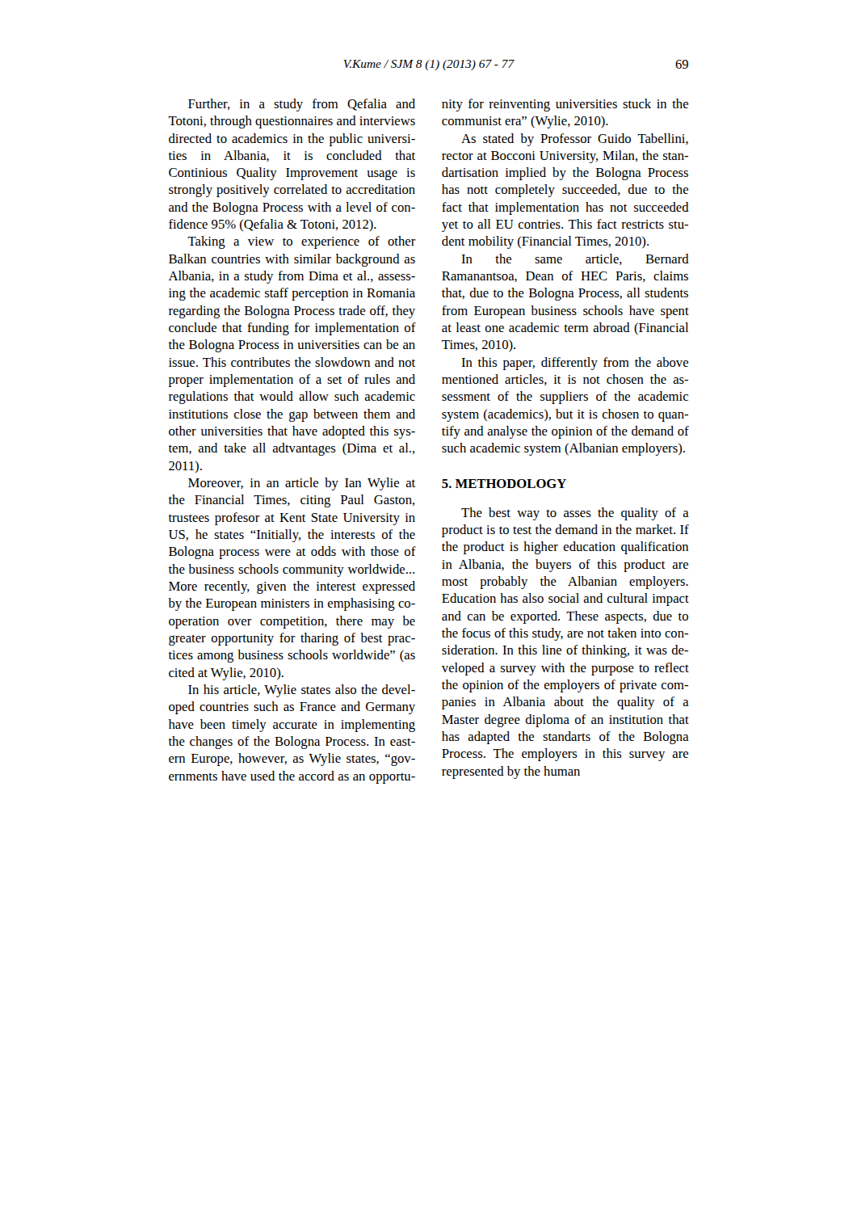V.Kume / SJM 8 (1) (2013) 67 - 77 69
Further, in a study from Qefalia and Totoni, through questionnaires and interviews directed to academics in the public universities in Albania, it is concluded that Continious Quality Improvement usage is strongly positively correlated to accreditation and the Bologna Process with a level of confidence 95% (Qefalia & Totoni, 2012).
Taking a view to experience of other Balkan countries with similar background as Albania, in a study from Dima et al., assessing the academic staff perception in Romania regarding the Bologna Process trade off, they conclude that funding for implementation of the Bologna Process in universities can be an issue. This contributes the slowdown and not proper implementation of a set of rules and regulations that would allow such academic institutions close the gap between them and other universities that have adopted this system, and take all adtvantages (Dima et al., 2011).
Moreover, in an article by Ian Wylie at the Financial Times, citing Paul Gaston, trustees profesor at Kent State University in US, he states “Initially, the interests of the Bologna process were at odds with those of the business schools community worldwide... More recently, given the interest expressed by the European ministers in emphasising co-operation over competition, there may be greater opportunity for tharing of best practices among business schools worldwide” (as cited at Wylie, 2010).
In his article, Wylie states also the developed countries such as France and Germany have been timely accurate in implementing the changes of the Bologna Process. In eastern Europe, however, as Wylie states, “governments have used the accord as an opportunity for reinventing universities stuck in the communist era” (Wylie, 2010).
As stated by Professor Guido Tabellini, rector at Bocconi University, Milan, the standartisation implied by the Bologna Process has nott completely succeeded, due to the fact that implementation has not succeeded yet to all EU contries. This fact restricts student mobility (Financial Times, 2010).
In the same article, Bernard Ramanantsoa, Dean of HEC Paris, claims that, due to the Bologna Process, all students from European business schools have spent at least one academic term abroad (Financial Times, 2010).
In this paper, differently from the above mentioned articles, it is not chosen the assessment of the suppliers of the academic system (academics), but it is chosen to quantify and analyse the opinion of the demand of such academic system (Albanian employers).
5. METHODOLOGY
The best way to asses the quality of a product is to test the demand in the market. If the product is higher education qualification in Albania, the buyers of this product are most probably the Albanian employers. Education has also social and cultural impact and can be exported. These aspects, due to the focus of this study, are not taken into consideration. In this line of thinking, it was developed a survey with the purpose to reflect the opinion of the employers of private companies in Albania about the quality of a Master degree diploma of an institution that has adapted the standarts of the Bologna Process. The employers in this survey are represented by the human